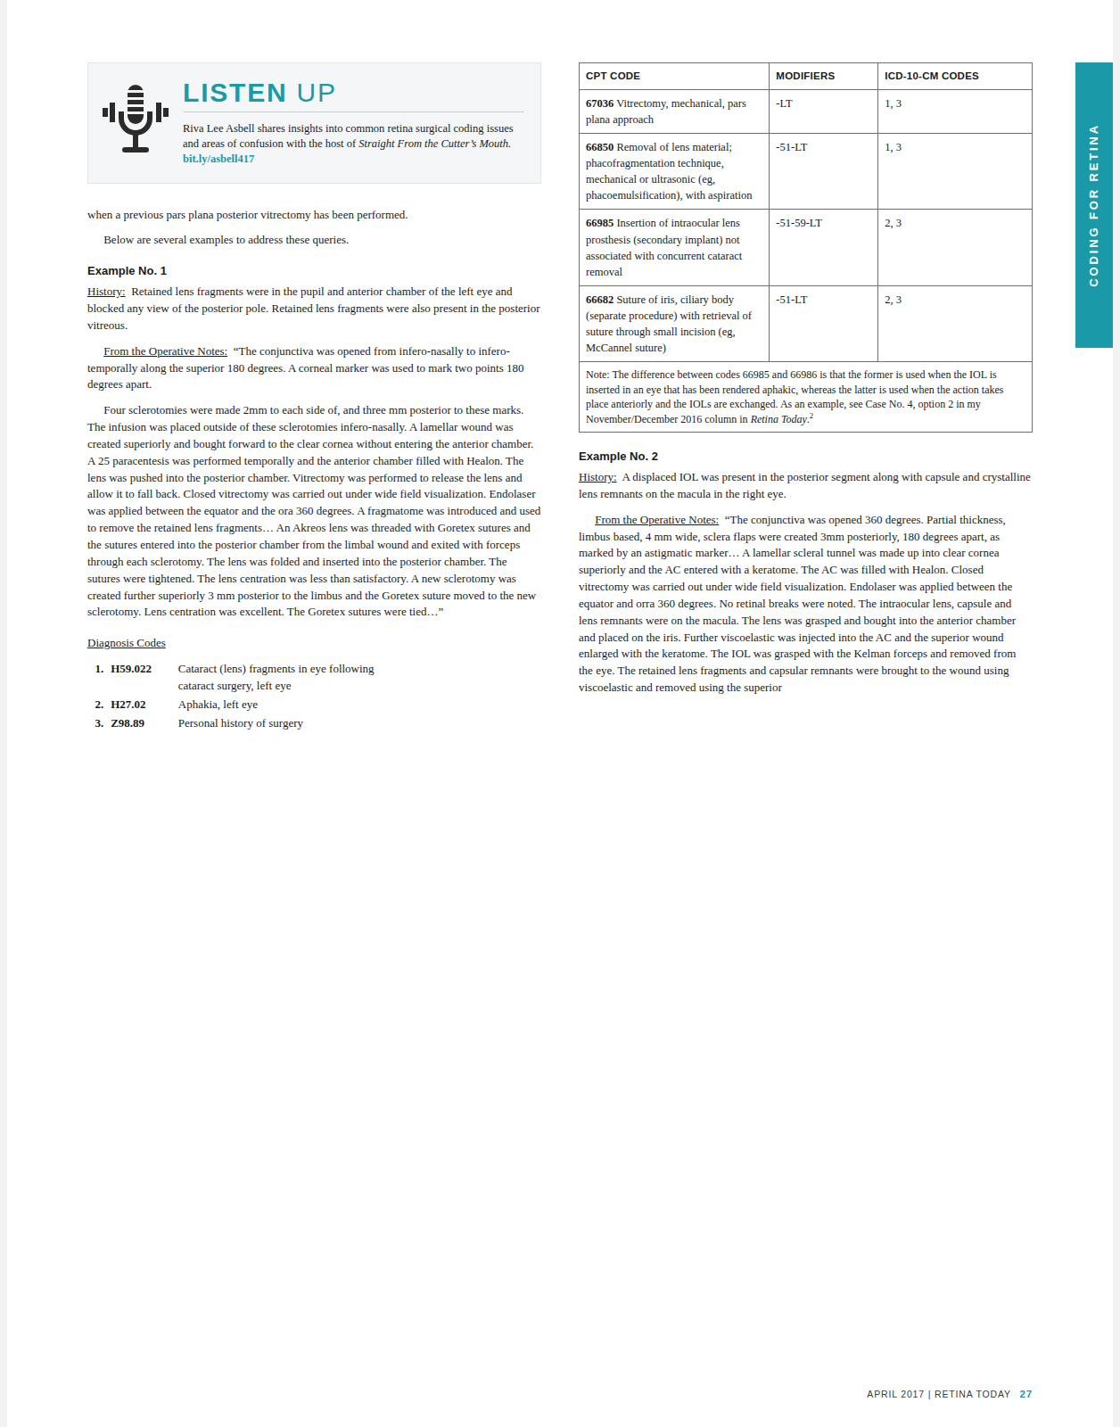CODING FOR RETINA
LISTEN UP
Riva Lee Asbell shares insights into common retina surgical coding issues and areas of confusion with the host of Straight From the Cutter’s Mouth.
bit.ly/asbell417
when a previous pars plana posterior vitrectomy has been performed.
Below are several examples to address these queries.
Example No. 1
History: Retained lens fragments were in the pupil and anterior chamber of the left eye and blocked any view of the posterior pole. Retained lens fragments were also present in the posterior vitreous.
From the Operative Notes: “The conjunctiva was opened from infero-nasally to infero-temporally along the superior 180 degrees. A corneal marker was used to mark two points 180 degrees apart.
Four sclerotomies were made 2mm to each side of, and three mm posterior to these marks. The infusion was placed outside of these sclerotomies infero-nasally. A lamellar wound was created superiorly and bought forward to the clear cornea without entering the anterior chamber. A 25 paracentesis was performed temporally and the anterior chamber filled with Healon. The lens was pushed into the posterior chamber. Vitrectomy was performed to release the lens and allow it to fall back. Closed vitrectomy was carried out under wide field visualization. Endolaser was applied between the equator and the ora 360 degrees. A fragmatome was introduced and used to remove the retained lens fragments… An Akreos lens was threaded with Goretex sutures and the sutures entered into the posterior chamber from the limbal wound and exited with forceps through each sclerotomy. The lens was folded and inserted into the posterior chamber. The sutures were tightened. The lens centration was less than satisfactory. A new sclerotomy was created further superiorly 3 mm posterior to the limbus and the Goretex suture moved to the new sclerotomy. Lens centration was excellent. The Goretex sutures were tied…”
Diagnosis Codes
1. H59.022 Cataract (lens) fragments in eye followingcataract surgery, left eye
2. H27.02 Aphakia, left eye
3. Z98.89 Personal history of surgery
| CPT CODE | MODIFIERS | ICD-10-CM CODES |
| --- | --- | --- |
| 67036 Vitrectomy, mechanical, pars plana approach | -LT | 1, 3 |
| 66850 Removal of lens material; phacofragmentation technique, mechanical or ultrasonic (eg, phacoemulsification), with aspiration | -51-LT | 1, 3 |
| 66985 Insertion of intraocular lens prosthesis (secondary implant) not associated with concurrent cataract removal | -51-59-LT | 2, 3 |
| 66682 Suture of iris, ciliary body (separate procedure) with retrieval of suture through small incision (eg, McCannel suture) | -51-LT | 2, 3 |
| Note: The difference between codes 66985 and 66986 is that the former is used when the IOL is inserted in an eye that has been rendered aphakic, whereas the latter is used when the action takes place anteriorly and the IOLs are exchanged. As an example, see Case No. 4, option 2 in my November/December 2016 column in Retina Today . 2 |
Example No. 2
History: A displaced IOL was present in the posterior segment along with capsule and crystalline lens remnants on the macula in the right eye.
From the Operative Notes: “The conjunctiva was opened 360 degrees. Partial thickness, limbus based, 4 mm wide, sclera flaps were created 3mm posteriorly, 180 degrees apart, as marked by an astigmatic marker… A lamellar scleral tunnel was made up into clear cornea superiorly and the AC entered with a keratome. The AC was filled with Healon. Closed vitrectomy was carried out under wide field visualization. Endolaser was applied between the equator and orra 360 degrees. No retinal breaks were noted. The intraocular lens, capsule and lens remnants were on the macula. The lens was grasped and bought into the anterior chamber and placed on the iris. Further viscoelastic was injected into the AC and the superior wound enlarged with the keratome. The IOL was grasped with the Kelman forceps and removed from the eye. The retained lens fragments and capsular remnants were brought to the wound using viscoelastic and removed using the superior
APRIL 2017 | RETINA TODAY 27